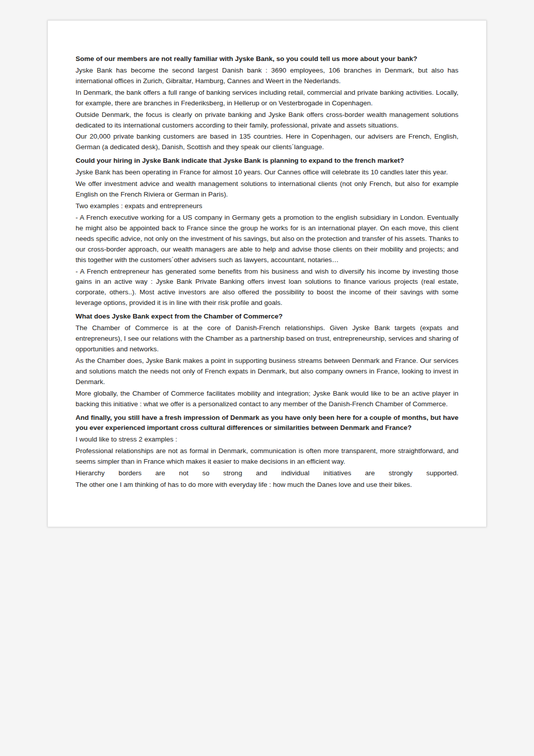Some of our members are not really familiar with Jyske Bank, so you could tell us more about your bank?
Jyske Bank has become the second largest Danish bank : 3690 employees, 106 branches in Denmark, but also has international offices in Zurich, Gibraltar, Hamburg, Cannes and Weert in the Nederlands.
In Denmark, the bank offers a full range of banking services including retail, commercial and private banking activities. Locally, for example, there are branches in Frederiksberg, in Hellerup or on Vesterbrogade in Copenhagen.
Outside Denmark, the focus is clearly on private banking and Jyske Bank offers cross-border wealth management solutions dedicated to its international customers according to their family, professional, private and assets situations.
Our 20,000 private banking customers are based in 135 countries. Here in Copenhagen, our advisers are French, English, German (a dedicated desk), Danish, Scottish and they speak our clients´language.
Could your hiring in Jyske Bank indicate that Jyske Bank is planning to expand to the french market?
Jyske Bank has been operating in France for almost 10 years. Our Cannes office will celebrate its 10 candles later this year.
We offer investment advice and wealth management solutions to international clients (not only French, but also for example English on the French Riviera or German in Paris).
Two examples : expats and entrepreneurs
- A French executive working for a US company in Germany gets a promotion to the english subsidiary in London. Eventually he might also be appointed back to France since the group he works for is an international player. On each move, this client needs specific advice, not only on the investment of his savings, but also on the protection and transfer of his assets. Thanks to our cross-border approach, our wealth managers are able to help and advise those clients on their mobility and projects; and this together with the customers´other advisers such as lawyers, accountant, notaries…
- A French entrepreneur has generated some benefits from his business and wish to diversify his income by investing those gains in an active way : Jyske Bank Private Banking offers invest loan solutions to finance various projects (real estate, corporate, others..). Most active investors are also offered the possibility to boost the income of their savings with some leverage options, provided it is in line with their risk profile and goals.
What does Jyske Bank expect from the Chamber of Commerce?
The Chamber of Commerce is at the core of Danish-French relationships. Given Jyske Bank targets (expats and entrepreneurs), I see our relations with the Chamber as a partnership based on trust, entrepreneurship, services and sharing of opportunities and networks.
As the Chamber does, Jyske Bank makes a point in supporting business streams between Denmark and France. Our services and solutions match the needs not only of French expats in Denmark, but also company owners in France, looking to invest in Denmark.
More globally, the Chamber of Commerce facilitates mobility and integration; Jyske Bank would like to be an active player in backing this initiative : what we offer is a personalized contact to any member of the Danish-French Chamber of Commerce.
And finally, you still have a fresh impression of Denmark as you have only been here for a couple of months, but have you ever experienced important cross cultural differences or similarities between Denmark and France?
I would like to stress 2 examples :
Professional relationships are not as formal in Denmark, communication is often more transparent, more straightforward, and seems simpler than in France which makes it easier to make decisions in an efficient way.
Hierarchy borders are not so strong and individual initiatives are strongly supported.
The other one I am thinking of has to do more with everyday life : how much the Danes love and use their bikes.